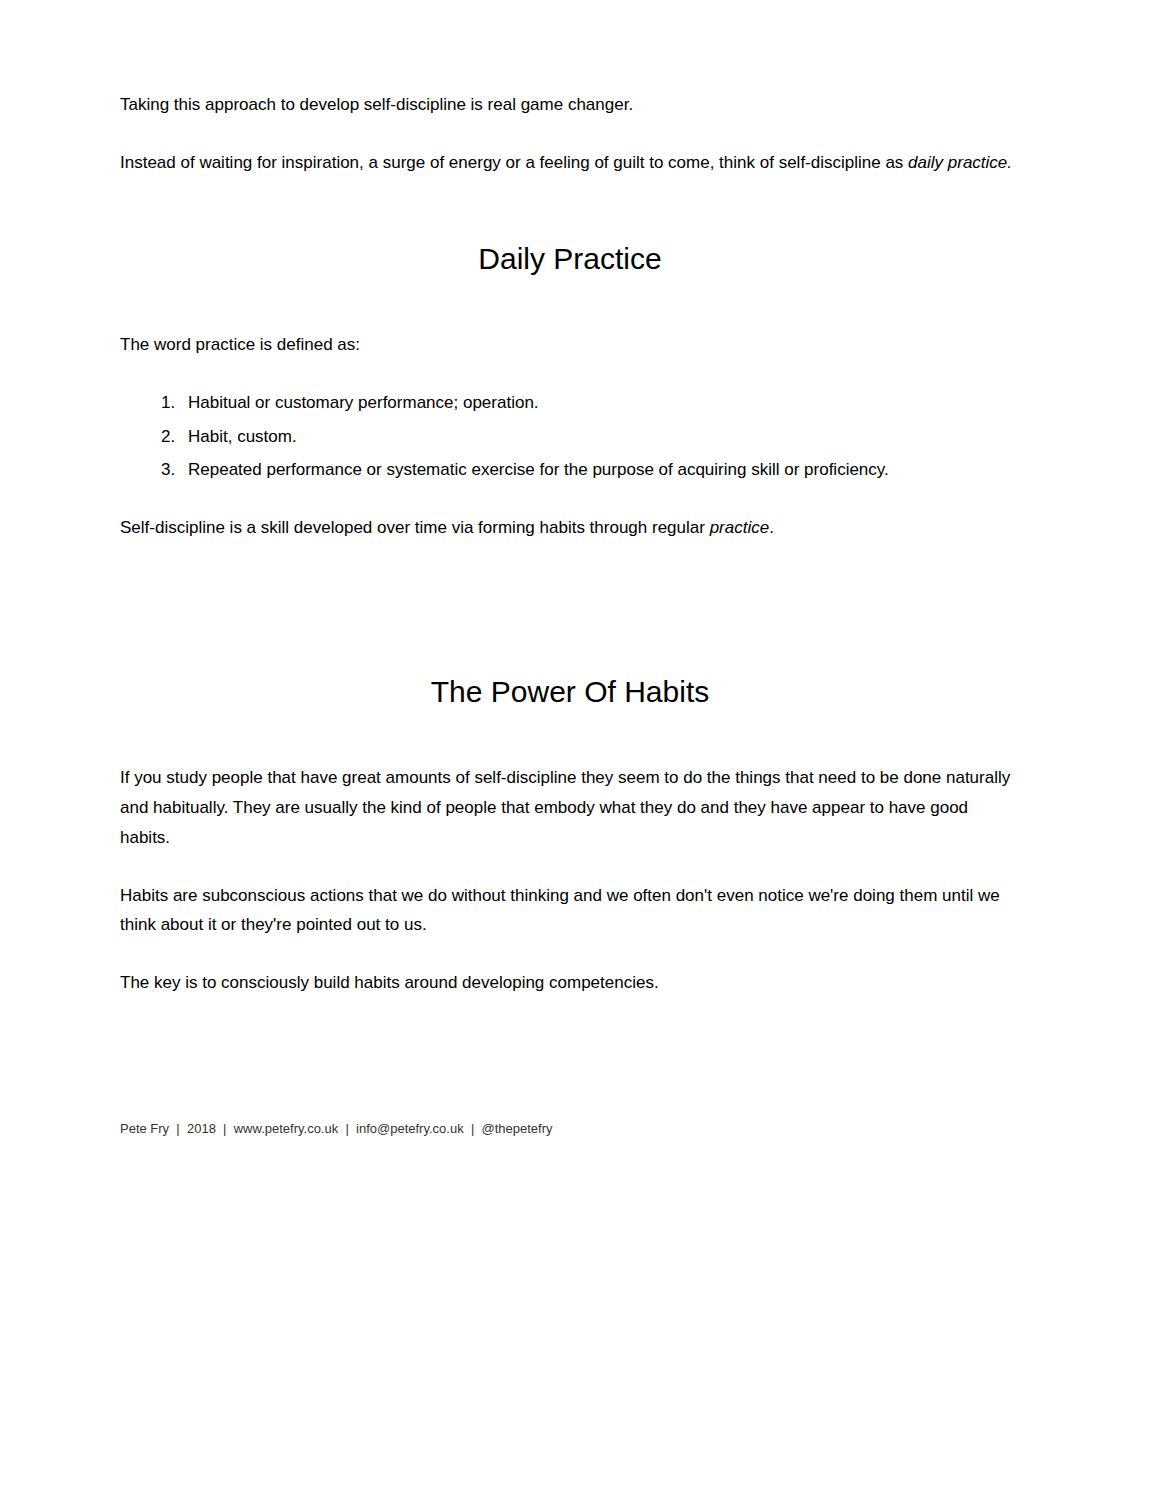Taking this approach to develop self-discipline is real game changer.
Instead of waiting for inspiration, a surge of energy or a feeling of guilt to come, think of self-discipline as daily practice.
Daily Practice
The word practice is defined as:
Habitual or customary performance; operation.
Habit, custom.
Repeated performance or systematic exercise for the purpose of acquiring skill or proficiency.
Self-discipline is a skill developed over time via forming habits through regular practice.
The Power Of Habits
If you study people that have great amounts of self-discipline they seem to do the things that need to be done naturally and habitually. They are usually the kind of people that embody what they do and they have appear to have good habits.
Habits are subconscious actions that we do without thinking and we often don't even notice we're doing them until we think about it or they're pointed out to us.
The key is to consciously build habits around developing competencies.
Pete Fry | 2018 | www.petefry.co.uk | info@petefry.co.uk | @thepetefry